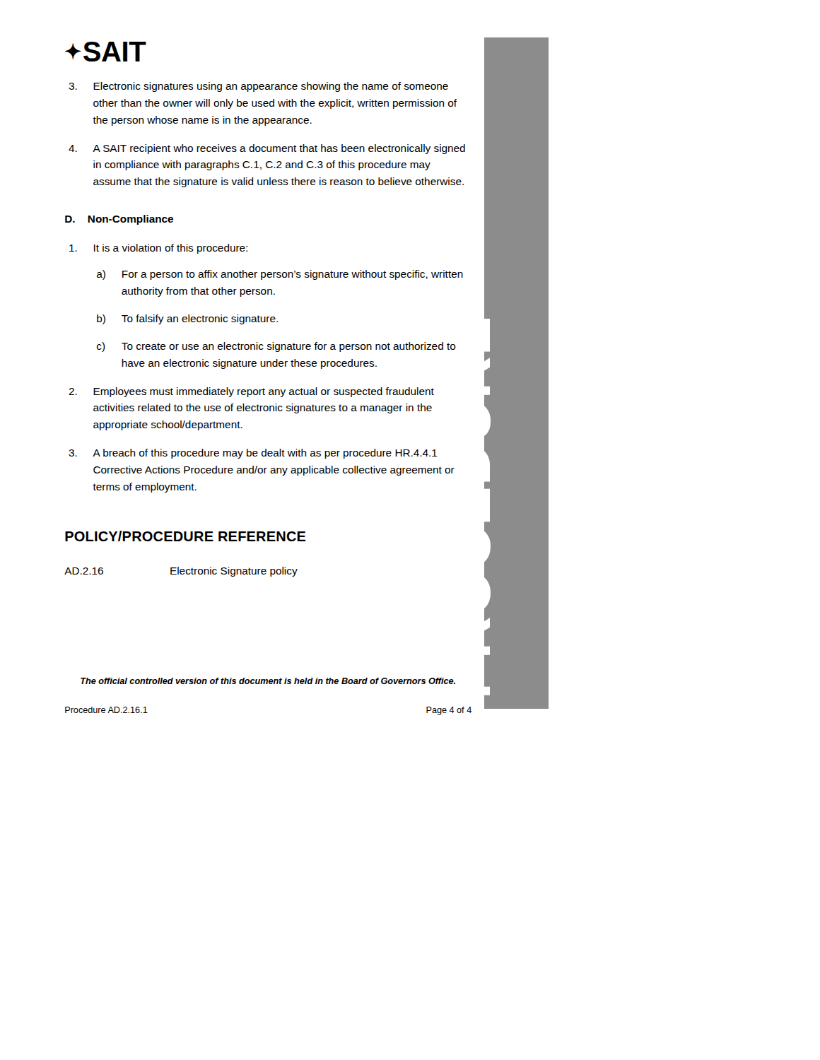PROCEDURE
✦SAIT
3. Electronic signatures using an appearance showing the name of someone other than the owner will only be used with the explicit, written permission of the person whose name is in the appearance.
4. A SAIT recipient who receives a document that has been electronically signed in compliance with paragraphs C.1, C.2 and C.3 of this procedure may assume that the signature is valid unless there is reason to believe otherwise.
D. Non-Compliance
1. It is a violation of this procedure:
a) For a person to affix another person’s signature without specific, written authority from that other person.
b) To falsify an electronic signature.
c) To create or use an electronic signature for a person not authorized to have an electronic signature under these procedures.
2. Employees must immediately report any actual or suspected fraudulent activities related to the use of electronic signatures to a manager in the appropriate school/department.
3. A breach of this procedure may be dealt with as per procedure HR.4.4.1 Corrective Actions Procedure and/or any applicable collective agreement or terms of employment.
POLICY/PROCEDURE REFERENCE
AD.2.16
Electronic Signature policy
The official controlled version of this document is held in the Board of Governors Office.
Procedure AD.2.16.1
Page 4 of 4